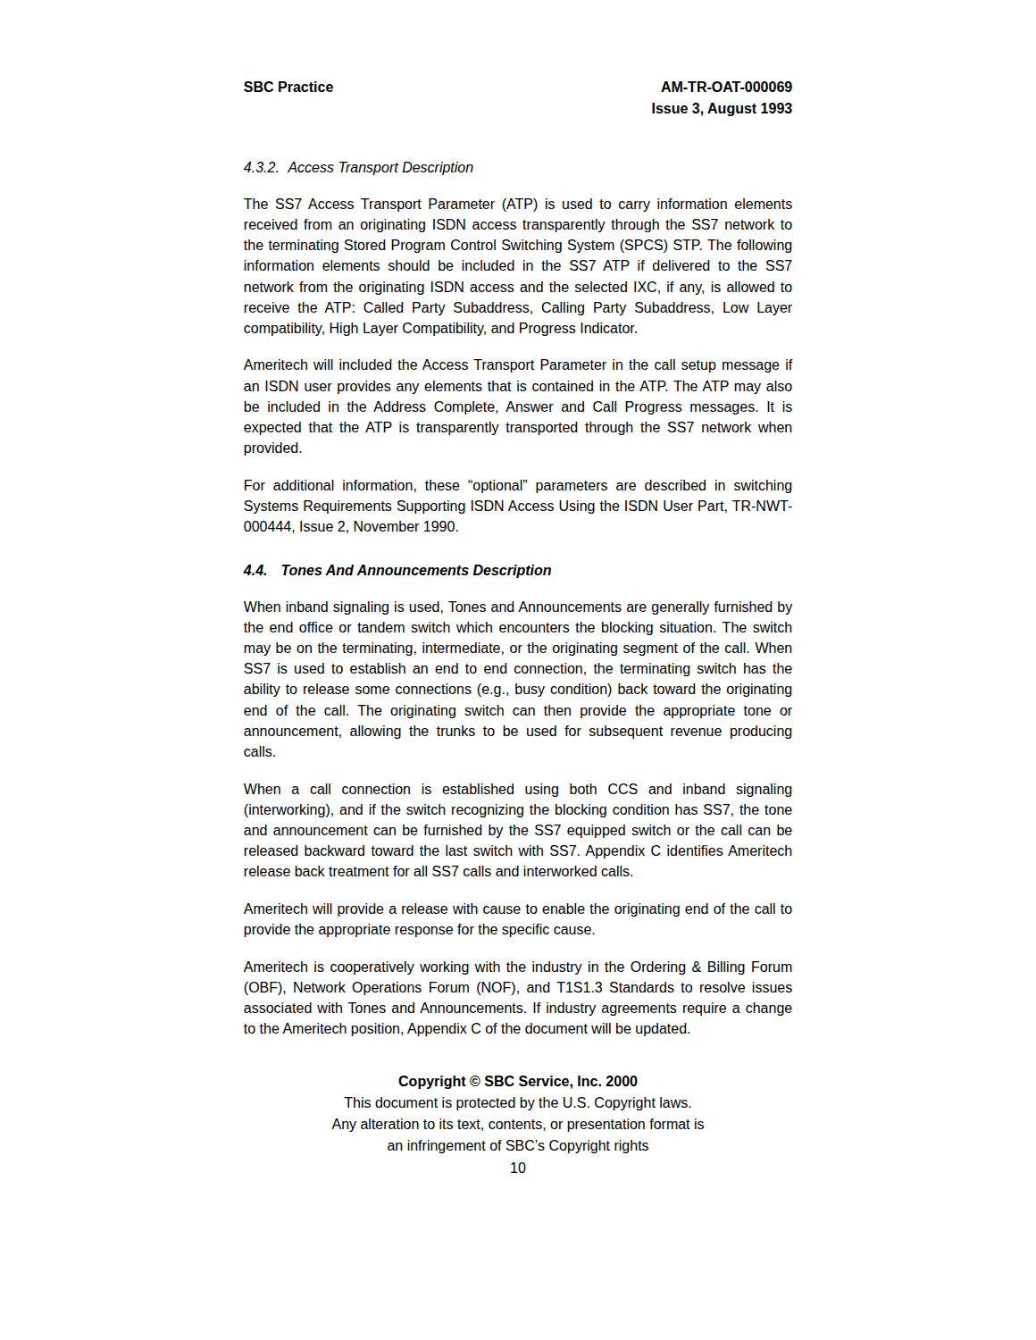SBC Practice
AM-TR-OAT-000069
Issue 3, August 1993
4.3.2. Access Transport Description
The SS7 Access Transport Parameter (ATP) is used to carry information elements received from an originating ISDN access transparently through the SS7 network to the terminating Stored Program Control Switching System (SPCS) STP. The following information elements should be included in the SS7 ATP if delivered to the SS7 network from the originating ISDN access and the selected IXC, if any, is allowed to receive the ATP: Called Party Subaddress, Calling Party Subaddress, Low Layer compatibility, High Layer Compatibility, and Progress Indicator.
Ameritech will included the Access Transport Parameter in the call setup message if an ISDN user provides any elements that is contained in the ATP. The ATP may also be included in the Address Complete, Answer and Call Progress messages. It is expected that the ATP is transparently transported through the SS7 network when provided.
For additional information, these “optional” parameters are described in switching Systems Requirements Supporting ISDN Access Using the ISDN User Part, TR-NWT-000444, Issue 2, November 1990.
4.4. Tones And Announcements Description
When inband signaling is used, Tones and Announcements are generally furnished by the end office or tandem switch which encounters the blocking situation. The switch may be on the terminating, intermediate, or the originating segment of the call. When SS7 is used to establish an end to end connection, the terminating switch has the ability to release some connections (e.g., busy condition) back toward the originating end of the call. The originating switch can then provide the appropriate tone or announcement, allowing the trunks to be used for subsequent revenue producing calls.
When a call connection is established using both CCS and inband signaling (interworking), and if the switch recognizing the blocking condition has SS7, the tone and announcement can be furnished by the SS7 equipped switch or the call can be released backward toward the last switch with SS7. Appendix C identifies Ameritech release back treatment for all SS7 calls and interworked calls.
Ameritech will provide a release with cause to enable the originating end of the call to provide the appropriate response for the specific cause.
Ameritech is cooperatively working with the industry in the Ordering & Billing Forum (OBF), Network Operations Forum (NOF), and T1S1.3 Standards to resolve issues associated with Tones and Announcements. If industry agreements require a change to the Ameritech position, Appendix C of the document will be updated.
Copyright © SBC Service, Inc. 2000
This document is protected by the U.S. Copyright laws.
Any alteration to its text, contents, or presentation format is
an infringement of SBC’s Copyright rights
10